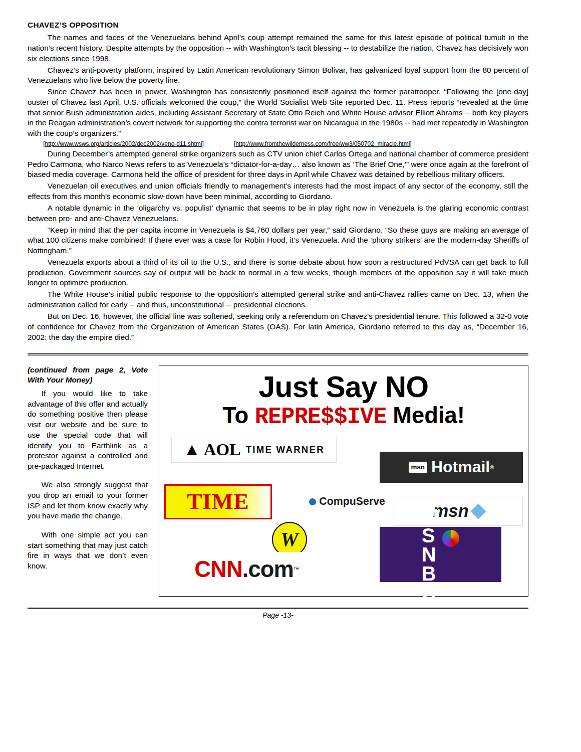CHAVEZ’S OPPOSITION
The names and faces of the Venezuelans behind April’s coup attempt remained the same for this latest episode of political tumult in the nation’s recent history. Despite attempts by the opposition -- with Washington’s tacit blessing -- to destabilize the nation, Chavez has decisively won six elections since 1998.
Chavez’s anti-poverty platform, inspired by Latin American revolutionary Simon Bolivar, has galvanized loyal support from the 80 percent of Venezuelans who live below the poverty line.
Since Chavez has been in power, Washington has consistently positioned itself against the former paratrooper. “Following the [one-day] ouster of Chavez last April, U.S. officials welcomed the coup,” the World Socialist Web Site reported Dec. 11. Press reports “revealed at the time that senior Bush administration aides, including Assistant Secretary of State Otto Reich and White House advisor Elliott Abrams -- both key players in the Reagan administration’s covert network for supporting the contra terrorist war on Nicaragua in the 1980s -- had met repeatedly in Washington with the coup’s organizers.”
[http://www.wsws.org/articles/2002/dec2002/vene-d11.shtml] [http://www.fromthewilderness.com/free/ww3/050702_miracle.html]
During December’s attempted general strike organizers such as CTV union chief Carlos Ortega and national chamber of commerce president Pedro Carmona, who Narco News refers to as Venezuela’s “dictator-for-a-day… also known as ‘The Brief One,’” were once again at the forefront of biased media coverage. Carmona held the office of president for three days in April while Chavez was detained by rebellious military officers.
Venezuelan oil executives and union officials friendly to management’s interests had the most impact of any sector of the economy, still the effects from this month’s economic slow-down have been minimal, according to Giordano.
A notable dynamic in the ‘oligarchy vs. populist’ dynamic that seems to be in play right now in Venezuela is the glaring economic contrast between pro- and anti-Chavez Venezuelans.
“Keep in mind that the per capita income in Venezuela is $4,760 dollars per year,” said Giordano. “So these guys are making an average of what 100 citizens make combined! If there ever was a case for Robin Hood, it’s Venezuela. And the ‘phony strikers’ are the modern-day Sheriffs of Nottingham.”
Venezuela exports about a third of its oil to the U.S., and there is some debate about how soon a restructured PdVSA can get back to full production. Government sources say oil output will be back to normal in a few weeks, though members of the opposition say it will take much longer to optimize production.
The White House’s initial public response to the opposition’s attempted general strike and anti-Chavez rallies came on Dec. 13, when the administration called for early -- and thus, unconstitutional -- presidential elections.
But on Dec. 16, however, the official line was softened, seeking only a referendum on Chavez’s presidential tenure. This followed a 32-0 vote of confidence for Chavez from the Organization of American States (OAS). For latin America, Giordano referred to this day as, “December 16, 2002: the day the empire died.”
(continued from page 2, Vote With Your Money)
If you would like to take advantage of this offer and actually do something positive then please visit our website and be sure to use the special code that will identify you to Earthlink as a protestor against a controlled and pre-packaged Internet.
We also strongly suggest that you drop an email to your former ISP and let them know exactly why you have made the change.
With one simple act you can start something that may just catch fire in ways that we don’t even know.
Just Say NO
To REPRE$$IVE Media!
▲ AOL TIME WARNER
msn Hotmail®
TIME
CompuServe
msn
W
M
S
N
B
C
CNN.com™
Page -13-